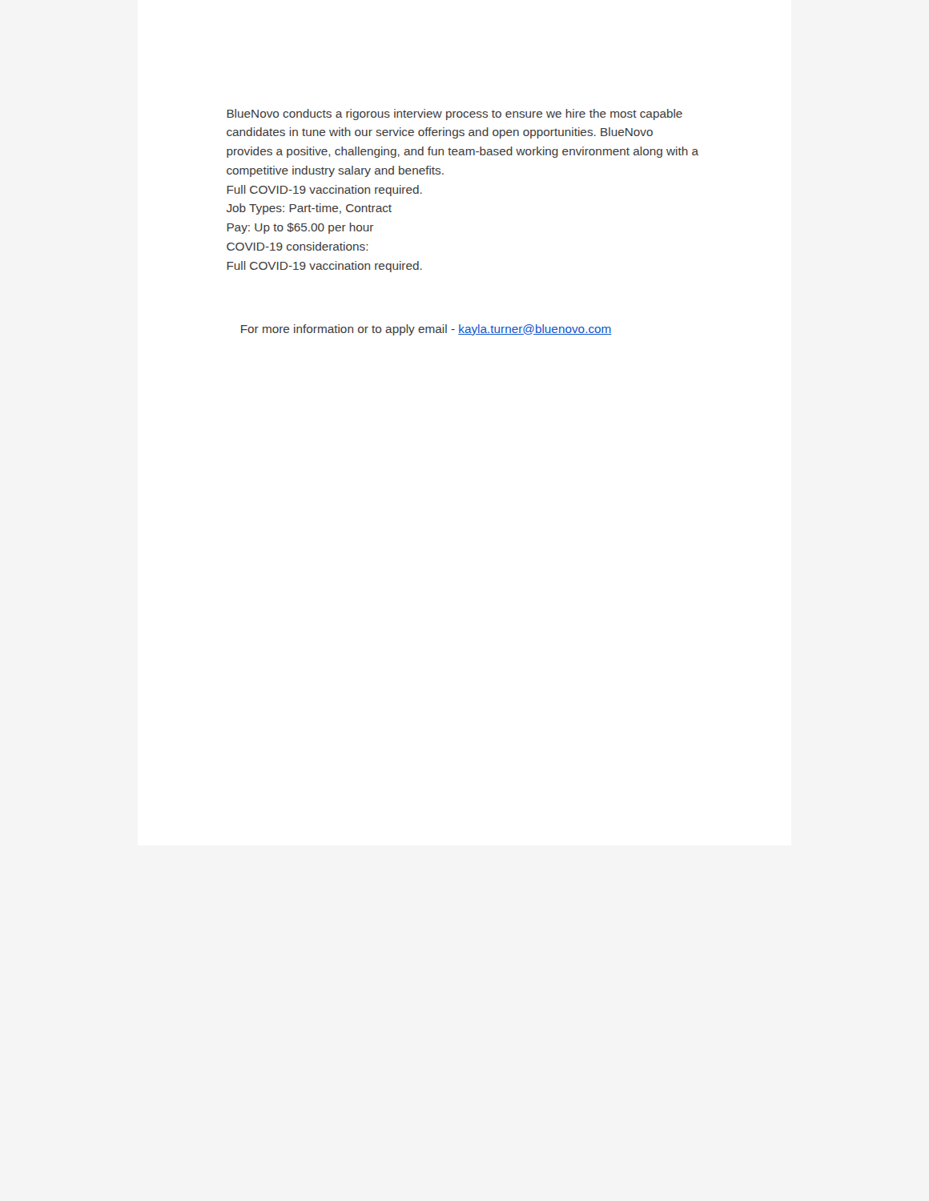BlueNovo conducts a rigorous interview process to ensure we hire the most capable candidates in tune with our service offerings and open opportunities. BlueNovo provides a positive, challenging, and fun team-based working environment along with a competitive industry salary and benefits.
Full COVID-19 vaccination required.
Job Types: Part-time, Contract
Pay: Up to $65.00 per hour
COVID-19 considerations:
Full COVID-19 vaccination required.
For more information or to apply email - kayla.turner@bluenovo.com